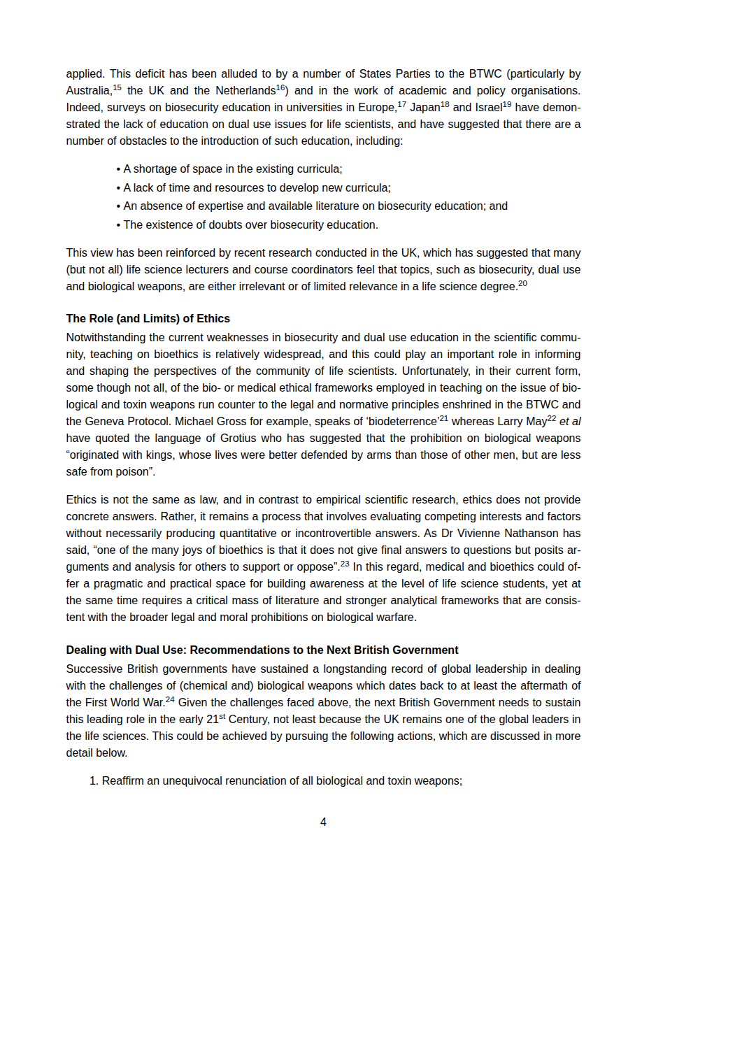applied. This deficit has been alluded to by a number of States Parties to the BTWC (particularly by Australia,15 the UK and the Netherlands16) and in the work of academic and policy organisations. Indeed, surveys on biosecurity education in universities in Europe,17 Japan18 and Israel19 have demonstrated the lack of education on dual use issues for life scientists, and have suggested that there are a number of obstacles to the introduction of such education, including:
A shortage of space in the existing curricula;
A lack of time and resources to develop new curricula;
An absence of expertise and available literature on biosecurity education; and
The existence of doubts over biosecurity education.
This view has been reinforced by recent research conducted in the UK, which has suggested that many (but not all) life science lecturers and course coordinators feel that topics, such as biosecurity, dual use and biological weapons, are either irrelevant or of limited relevance in a life science degree.20
The Role (and Limits) of Ethics
Notwithstanding the current weaknesses in biosecurity and dual use education in the scientific community, teaching on bioethics is relatively widespread, and this could play an important role in informing and shaping the perspectives of the community of life scientists. Unfortunately, in their current form, some though not all, of the bio- or medical ethical frameworks employed in teaching on the issue of biological and toxin weapons run counter to the legal and normative principles enshrined in the BTWC and the Geneva Protocol. Michael Gross for example, speaks of ‘biodeterrence’21 whereas Larry May22 et al have quoted the language of Grotius who has suggested that the prohibition on biological weapons “originated with kings, whose lives were better defended by arms than those of other men, but are less safe from poison”.
Ethics is not the same as law, and in contrast to empirical scientific research, ethics does not provide concrete answers. Rather, it remains a process that involves evaluating competing interests and factors without necessarily producing quantitative or incontrovertible answers. As Dr Vivienne Nathanson has said, “one of the many joys of bioethics is that it does not give final answers to questions but posits arguments and analysis for others to support or oppose”.23 In this regard, medical and bioethics could offer a pragmatic and practical space for building awareness at the level of life science students, yet at the same time requires a critical mass of literature and stronger analytical frameworks that are consistent with the broader legal and moral prohibitions on biological warfare.
Dealing with Dual Use: Recommendations to the Next British Government
Successive British governments have sustained a longstanding record of global leadership in dealing with the challenges of (chemical and) biological weapons which dates back to at least the aftermath of the First World War.24 Given the challenges faced above, the next British Government needs to sustain this leading role in the early 21st Century, not least because the UK remains one of the global leaders in the life sciences. This could be achieved by pursuing the following actions, which are discussed in more detail below.
Reaffirm an unequivocal renunciation of all biological and toxin weapons;
4